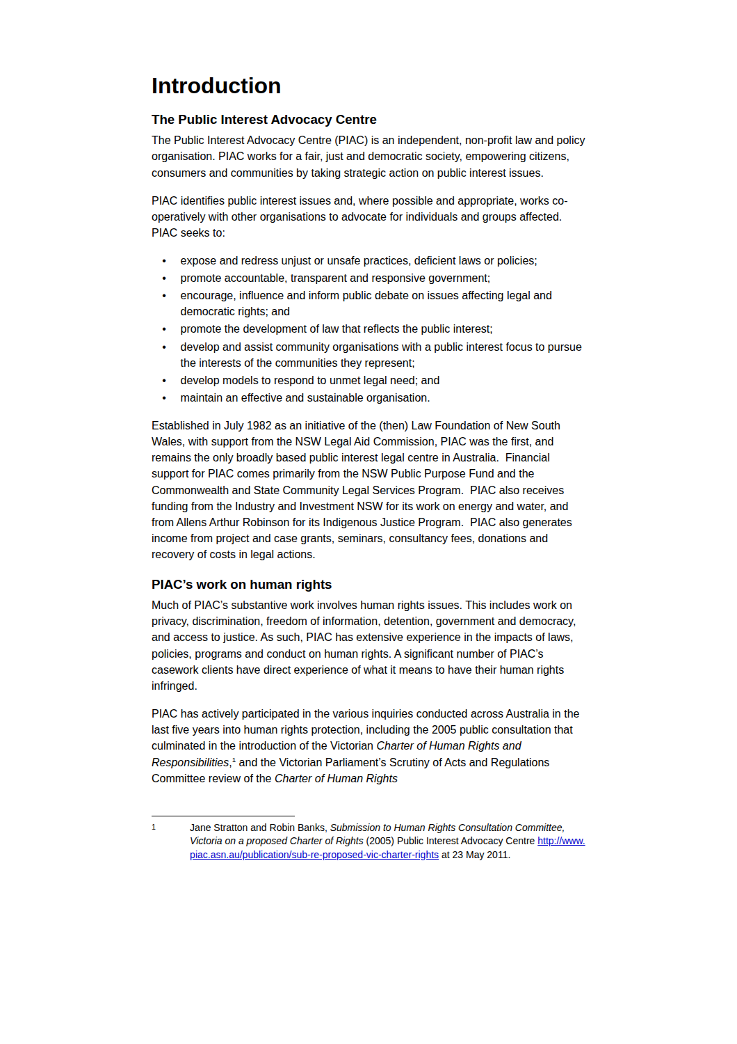Introduction
The Public Interest Advocacy Centre
The Public Interest Advocacy Centre (PIAC) is an independent, non-profit law and policy organisation. PIAC works for a fair, just and democratic society, empowering citizens, consumers and communities by taking strategic action on public interest issues.
PIAC identifies public interest issues and, where possible and appropriate, works co-operatively with other organisations to advocate for individuals and groups affected. PIAC seeks to:
expose and redress unjust or unsafe practices, deficient laws or policies;
promote accountable, transparent and responsive government;
encourage, influence and inform public debate on issues affecting legal and democratic rights; and
promote the development of law that reflects the public interest;
develop and assist community organisations with a public interest focus to pursue the interests of the communities they represent;
develop models to respond to unmet legal need; and
maintain an effective and sustainable organisation.
Established in July 1982 as an initiative of the (then) Law Foundation of New South Wales, with support from the NSW Legal Aid Commission, PIAC was the first, and remains the only broadly based public interest legal centre in Australia. Financial support for PIAC comes primarily from the NSW Public Purpose Fund and the Commonwealth and State Community Legal Services Program. PIAC also receives funding from the Industry and Investment NSW for its work on energy and water, and from Allens Arthur Robinson for its Indigenous Justice Program. PIAC also generates income from project and case grants, seminars, consultancy fees, donations and recovery of costs in legal actions.
PIAC’s work on human rights
Much of PIAC’s substantive work involves human rights issues. This includes work on privacy, discrimination, freedom of information, detention, government and democracy, and access to justice. As such, PIAC has extensive experience in the impacts of laws, policies, programs and conduct on human rights. A significant number of PIAC’s casework clients have direct experience of what it means to have their human rights infringed.
PIAC has actively participated in the various inquiries conducted across Australia in the last five years into human rights protection, including the 2005 public consultation that culminated in the introduction of the Victorian Charter of Human Rights and Responsibilities,1 and the Victorian Parliament’s Scrutiny of Acts and Regulations Committee review of the Charter of Human Rights
1
Jane Stratton and Robin Banks, Submission to Human Rights Consultation Committee, Victoria on a proposed Charter of Rights (2005) Public Interest Advocacy Centre http://www.piac.asn.au/publication/sub-re-proposed-vic-charter-rights at 23 May 2011.